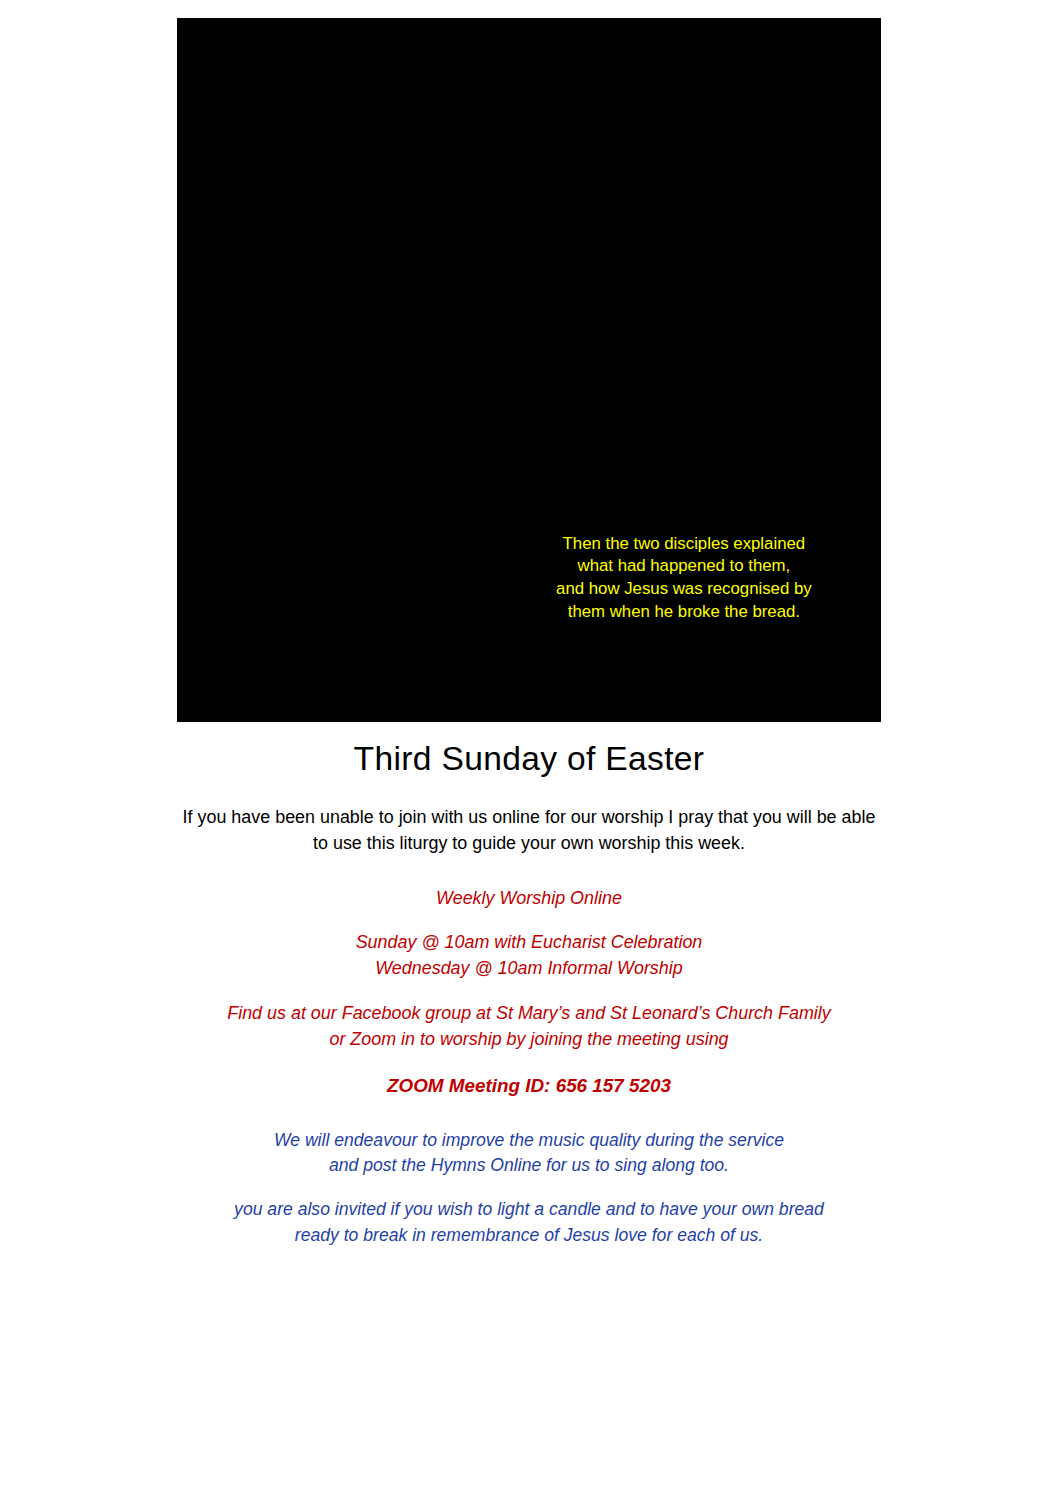Then the two disciples explained
what had happened to them,
and how Jesus was recognised by
them when he broke the bread.
Third Sunday of Easter
If you have been unable to join with us online for our worship I pray that you will be able to use this liturgy to guide your own worship this week.
Weekly Worship Online
Sunday @ 10am with Eucharist Celebration
Wednesday @ 10am Informal Worship
Find us at our Facebook group at St Mary’s and St Leonard’s Church Family
or Zoom in to worship by joining the meeting using
ZOOM Meeting ID: 656 157 5203
We will endeavour to improve the music quality during the service
and post the Hymns Online for us to sing along too.
you are also invited if you wish to light a candle and to have your own bread
ready to break in remembrance of Jesus love for each of us.